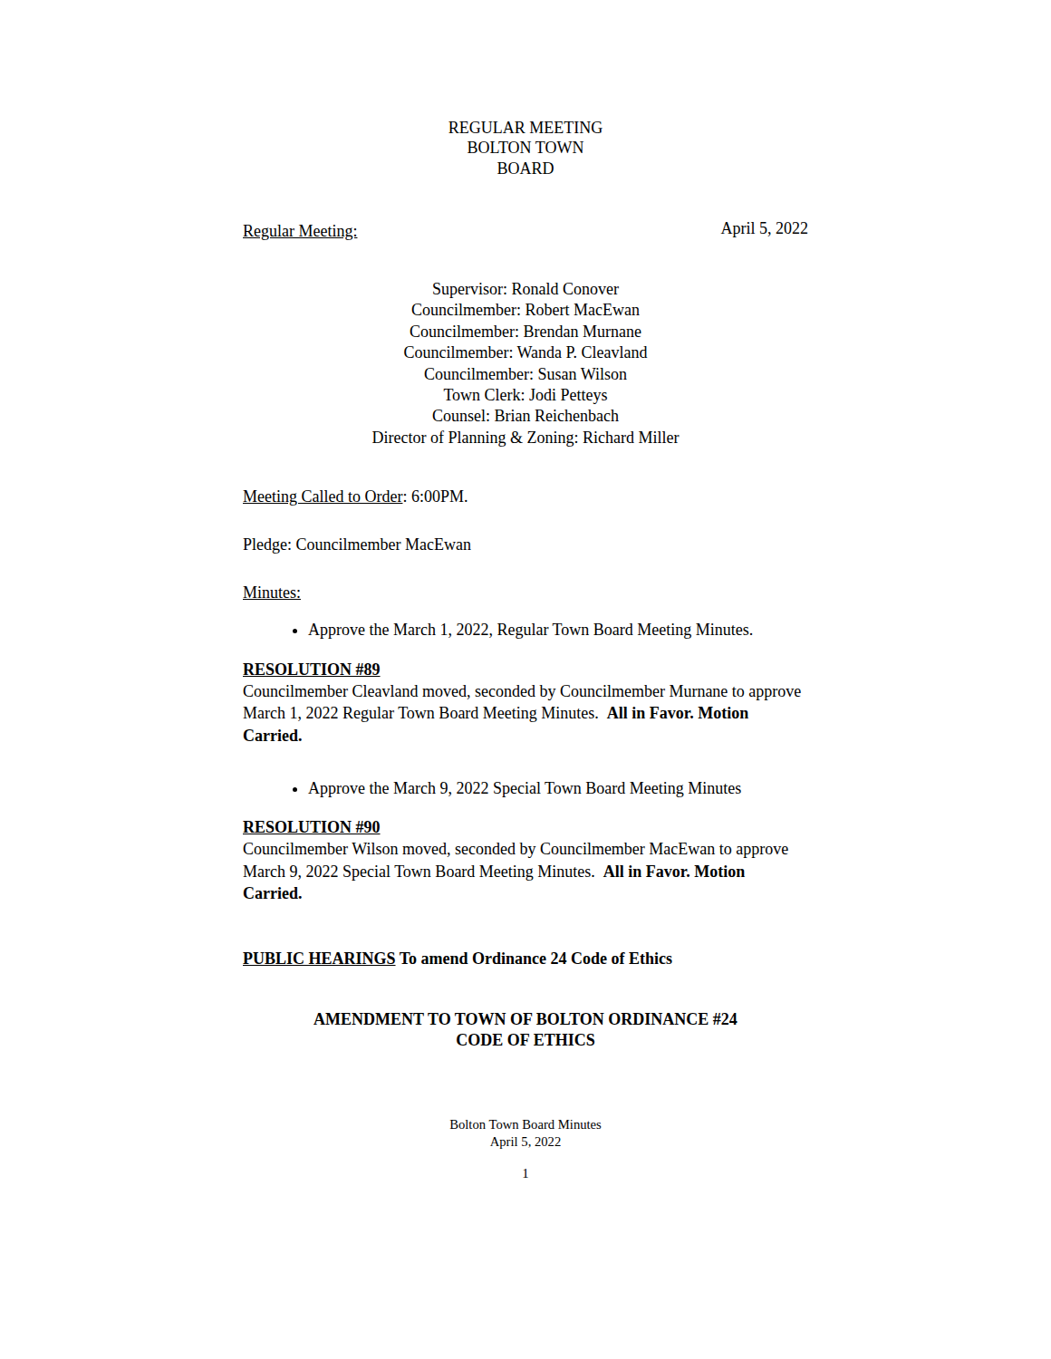REGULAR MEETING
BOLTON TOWN
BOARD
April 5, 2022
Regular Meeting:
Supervisor: Ronald Conover
Councilmember: Robert MacEwan
Councilmember: Brendan Murnane
Councilmember: Wanda P. Cleavland
Councilmember: Susan Wilson
Town Clerk: Jodi Petteys
Counsel: Brian Reichenbach
Director of Planning & Zoning: Richard Miller
Meeting Called to Order: 6:00PM.
Pledge: Councilmember MacEwan
Minutes:
Approve the March 1, 2022, Regular Town Board Meeting Minutes.
RESOLUTION #89
Councilmember Cleavland moved, seconded by Councilmember Murnane to approve March 1, 2022 Regular Town Board Meeting Minutes. All in Favor. Motion Carried.
Approve the March 9, 2022 Special Town Board Meeting Minutes
RESOLUTION #90
Councilmember Wilson moved, seconded by Councilmember MacEwan to approve March 9, 2022 Special Town Board Meeting Minutes. All in Favor. Motion Carried.
PUBLIC HEARINGS To amend Ordinance 24 Code of Ethics
AMENDMENT TO TOWN OF BOLTON ORDINANCE #24
CODE OF ETHICS
Bolton Town Board Minutes
April 5, 2022
1